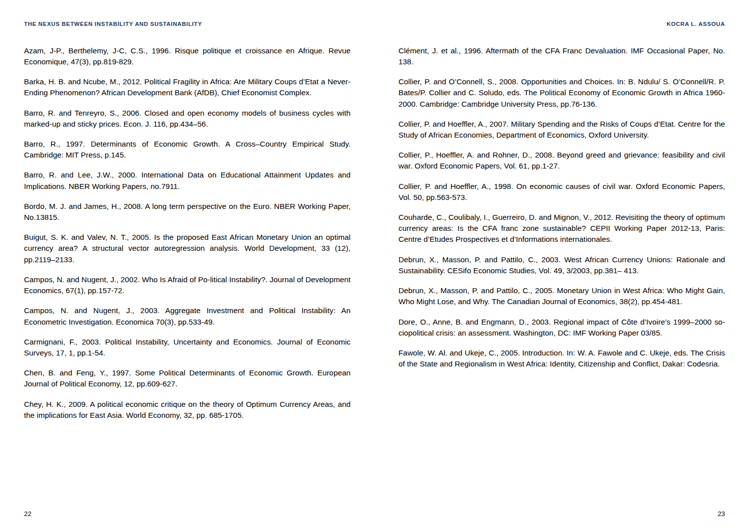The Nexus Between Instability and Sustainability
Azam, J-P., Berthelemy, J-C, C.S., 1996. Risque politique et croissance en Afrique. Revue Economique, 47(3), pp.819-829.
Barka, H. B. and Ncube, M., 2012. Political Fragility in Africa: Are Military Coups d’Etat a Never-Ending Phenomenon? African Development Bank (AfDB), Chief Economist Complex.
Barro, R. and Tenreyro, S., 2006. Closed and open economy models of business cycles with marked-up and sticky prices. Econ. J. 116, pp.434–56.
Barro, R., 1997. Determinants of Economic Growth. A Cross–Country Empirical Study. Cambridge: MIT Press, p.145.
Barro, R. and Lee, J.W., 2000. International Data on Educational Attainment Updates and Implications. NBER Working Papers, no.7911.
Bordo, M. J. and James, H., 2008. A long term perspective on the Euro. NBER Working Paper, No.13815.
Buigut, S. K. and Valev, N. T., 2005. Is the proposed East African Monetary Union an optimal currency area? A structural vector autoregression analysis. World Development, 33 (12), pp.2119–2133.
Campos, N. and Nugent, J., 2002. Who Is Afraid of Po-litical Instability?. Journal of Development Economics, 67(1), pp.157-72.
Campos, N. and Nugent, J., 2003. Aggregate Investment and Political Instability: An Econometric Investigation. Economica 70(3), pp.533-49.
Carmignani, F., 2003. Political Instability, Uncertainty and Economics. Journal of Economic Surveys, 17, 1, pp.1-54.
Chen, B. and Feng, Y., 1997. Some Political Determinants of Economic Growth. European Journal of Political Economy, 12, pp.609-627.
Chey, H. K., 2009. A political economic critique on the theory of Optimum Currency Areas, and the implications for East Asia. World Economy, 32, pp. 685-1705.
22
Kocra L. Assoua
Clément, J. et al., 1996. Aftermath of the CFA Franc Devaluation. IMF Occasional Paper, No. 138.
Collier, P. and O’Connell, S., 2008. Opportunities and Choices. In: B. Ndulu/ S. O’Connell/R. P. Bates/P. Collier and C. Soludo, eds. The Political Economy of Economic Growth in Africa 1960-2000. Cambridge: Cambridge University Press, pp.76-136.
Collier, P. and Hoeffler, A., 2007. Military Spending and the Risks of Coups d’Etat. Centre for the Study of African Economies, Department of Economics, Oxford University.
Collier, P., Hoeffler, A. and Rohner, D., 2008. Beyond greed and grievance: feasibility and civil war. Oxford Economic Papers, Vol. 61, pp.1-27.
Collier, P. and Hoeffler, A., 1998. On economic causes of civil war. Oxford Economic Papers, Vol. 50, pp.563-573.
Couharde, C., Coulibaly, I., Guerreiro, D. and Mignon, V., 2012. Revisiting the theory of optimum currency areas: Is the CFA franc zone sustainable? CEPII Working Paper 2012-13, Paris: Centre d’Etudes Prospectives et d’Informations internationales.
Debrun, X., Masson, P. and Pattilo, C., 2003. West African Currency Unions: Rationale and Sustainability. CESifo Economic Studies, Vol. 49, 3/2003, pp.381– 413.
Debrun, X., Masson, P. and Pattilo, C., 2005. Monetary Union in West Africa: Who Might Gain, Who Might Lose, and Why. The Canadian Journal of Economics, 38(2), pp.454-481.
Dore, O., Anne, B. and Engmann, D., 2003. Regional impact of Côte d’Ivoire’s 1999–2000 sociopolitical crisis: an assessment. Washington, DC: IMF Working Paper 03/85.
Fawole, W. Al. and Ukeje, C., 2005. Introduction. In: W. A. Fawole and C. Ukeje, eds. The Crisis of the State and Regionalism in West Africa: Identity, Citizenship and Conflict, Dakar: Codesria.
23